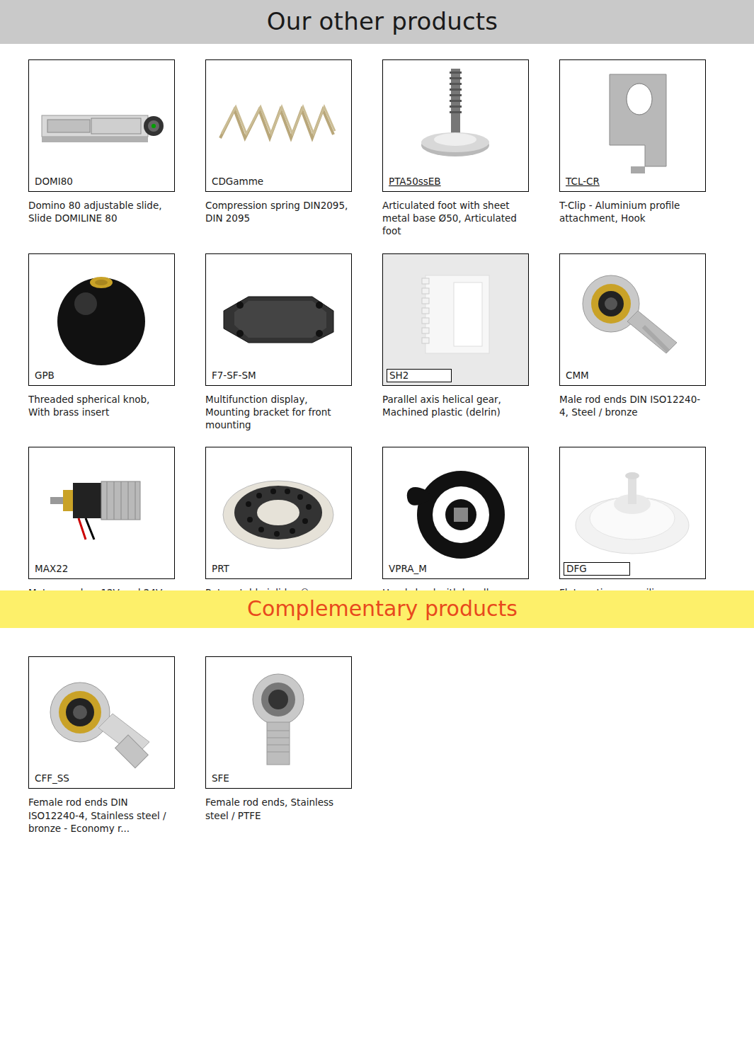Our other products
DOMI80
Domino 80 adjustable slide, Slide DOMILINE 80
CDGamme
Compression spring DIN2095, DIN 2095
PTA50ssEB
Articulated foot with sheet metal base Ø50, Articulated foot
TCL-CR
T-Clip - Aluminium profile attachment, Hook
GPB
Threaded spherical knob, With brass insert
F7-SF-SM
Multifunction display, Mounting bracket for front mounting
SH2
Parallel axis helical gear, Machined plastic (delrin)
CMM
Male rod ends DIN ISO12240-4, Steel / bronze
MAX22
Motor-gearbox 12V and 24V DC, from 0.07 to 0.8N...
PRT
Rotary table iglidur ®, Iglidur®, aluminium and stainless steel
VPRA_M
Handwheel with handle, Thermosetting plastic
DFG
Flat suction cup, silicon
Complementary products
CFF_SS
Female rod ends DIN ISO12240-4, Stainless steel / bronze - Economy r...
SFE
Female rod ends, Stainless steel / PTFE